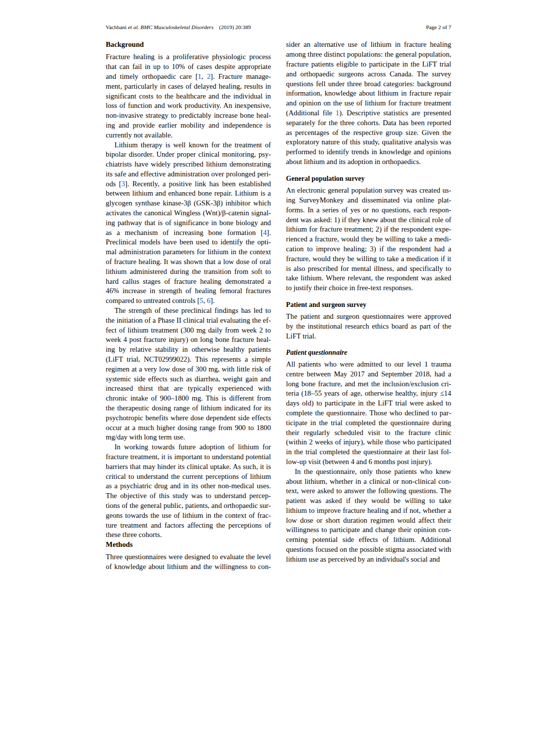Vachhani et al. BMC Musculoskeletal Disorders (2019) 20:389
Page 2 of 7
Background
Fracture healing is a proliferative physiologic process that can fail in up to 10% of cases despite appropriate and timely orthopaedic care [1, 2]. Fracture management, particularly in cases of delayed healing, results in significant costs to the healthcare and the individual in loss of function and work productivity. An inexpensive, non-invasive strategy to predictably increase bone healing and provide earlier mobility and independence is currently not available.
Lithium therapy is well known for the treatment of bipolar disorder. Under proper clinical monitoring, psychiatrists have widely prescribed lithium demonstrating its safe and effective administration over prolonged periods [3]. Recently, a positive link has been established between lithium and enhanced bone repair. Lithium is a glycogen synthase kinase-3β (GSK-3β) inhibitor which activates the canonical Wingless (Wnt)/β-catenin signaling pathway that is of significance in bone biology and as a mechanism of increasing bone formation [4]. Preclinical models have been used to identify the optimal administration parameters for lithium in the context of fracture healing. It was shown that a low dose of oral lithium administered during the transition from soft to hard callus stages of fracture healing demonstrated a 46% increase in strength of healing femoral fractures compared to untreated controls [5, 6].
The strength of these preclinical findings has led to the initiation of a Phase II clinical trial evaluating the effect of lithium treatment (300 mg daily from week 2 to week 4 post fracture injury) on long bone fracture healing by relative stability in otherwise healthy patients (LiFT trial, NCT02999022). This represents a simple regimen at a very low dose of 300 mg, with little risk of systemic side effects such as diarrhea, weight gain and increased thirst that are typically experienced with chronic intake of 900–1800 mg. This is different from the therapeutic dosing range of lithium indicated for its psychotropic benefits where dose dependent side effects occur at a much higher dosing range from 900 to 1800 mg/day with long term use.
In working towards future adoption of lithium for fracture treatment, it is important to understand potential barriers that may hinder its clinical uptake. As such, it is critical to understand the current perceptions of lithium as a psychiatric drug and in its other non-medical uses. The objective of this study was to understand perceptions of the general public, patients, and orthopaedic surgeons towards the use of lithium in the context of fracture treatment and factors affecting the perceptions of these three cohorts.
Methods
Three questionnaires were designed to evaluate the level of knowledge about lithium and the willingness to consider an alternative use of lithium in fracture healing among three distinct populations: the general population, fracture patients eligible to participate in the LiFT trial and orthopaedic surgeons across Canada. The survey questions fell under three broad categories: background information, knowledge about lithium in fracture repair and opinion on the use of lithium for fracture treatment (Additional file 1). Descriptive statistics are presented separately for the three cohorts. Data has been reported as percentages of the respective group size. Given the exploratory nature of this study, qualitative analysis was performed to identify trends in knowledge and opinions about lithium and its adoption in orthopaedics.
General population survey
An electronic general population survey was created using SurveyMonkey and disseminated via online platforms. In a series of yes or no questions, each respondent was asked: 1) if they knew about the clinical role of lithium for fracture treatment; 2) if the respondent experienced a fracture, would they be willing to take a medication to improve healing; 3) if the respondent had a fracture, would they be willing to take a medication if it is also prescribed for mental illness, and specifically to take lithium. Where relevant, the respondent was asked to justify their choice in free-text responses.
Patient and surgeon survey
The patient and surgeon questionnaires were approved by the institutional research ethics board as part of the LiFT trial.
Patient questionnaire
All patients who were admitted to our level 1 trauma centre between May 2017 and September 2018, had a long bone fracture, and met the inclusion/exclusion criteria (18–55 years of age, otherwise healthy, injury ≤14 days old) to participate in the LiFT trial were asked to complete the questionnaire. Those who declined to participate in the trial completed the questionnaire during their regularly scheduled visit to the fracture clinic (within 2 weeks of injury), while those who participated in the trial completed the questionnaire at their last follow-up visit (between 4 and 6 months post injury).
In the questionnaire, only those patients who knew about lithium, whether in a clinical or non-clinical context, were asked to answer the following questions. The patient was asked if they would be willing to take lithium to improve fracture healing and if not, whether a low dose or short duration regimen would affect their willingness to participate and change their opinion concerning potential side effects of lithium. Additional questions focused on the possible stigma associated with lithium use as perceived by an individual's social and